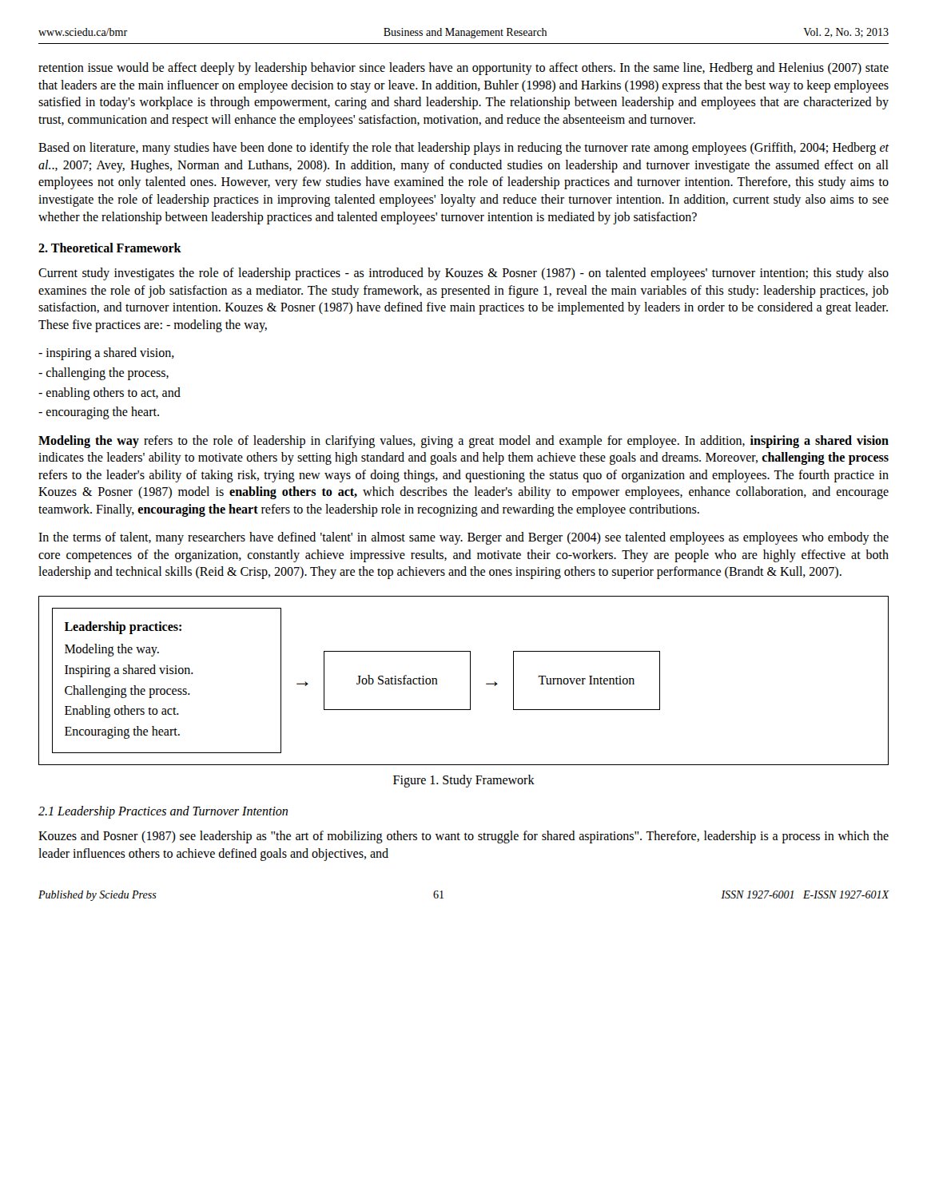www.sciedu.ca/bmr
Business and Management Research
Vol. 2, No. 3; 2013
retention issue would be affect deeply by leadership behavior since leaders have an opportunity to affect others. In the same line, Hedberg and Helenius (2007) state that leaders are the main influencer on employee decision to stay or leave. In addition, Buhler (1998) and Harkins (1998) express that the best way to keep employees satisfied in today's workplace is through empowerment, caring and shard leadership. The relationship between leadership and employees that are characterized by trust, communication and respect will enhance the employees' satisfaction, motivation, and reduce the absenteeism and turnover.
Based on literature, many studies have been done to identify the role that leadership plays in reducing the turnover rate among employees (Griffith, 2004; Hedberg et al.., 2007; Avey, Hughes, Norman and Luthans, 2008). In addition, many of conducted studies on leadership and turnover investigate the assumed effect on all employees not only talented ones. However, very few studies have examined the role of leadership practices and turnover intention. Therefore, this study aims to investigate the role of leadership practices in improving talented employees' loyalty and reduce their turnover intention. In addition, current study also aims to see whether the relationship between leadership practices and talented employees' turnover intention is mediated by job satisfaction?
2. Theoretical Framework
Current study investigates the role of leadership practices - as introduced by Kouzes & Posner (1987) - on talented employees' turnover intention; this study also examines the role of job satisfaction as a mediator. The study framework, as presented in figure 1, reveal the main variables of this study: leadership practices, job satisfaction, and turnover intention. Kouzes & Posner (1987) have defined five main practices to be implemented by leaders in order to be considered a great leader. These five practices are: - modeling the way,
- inspiring a shared vision,
- challenging the process,
- enabling others to act, and
- encouraging the heart.
Modeling the way refers to the role of leadership in clarifying values, giving a great model and example for employee. In addition, inspiring a shared vision indicates the leaders' ability to motivate others by setting high standard and goals and help them achieve these goals and dreams. Moreover, challenging the process refers to the leader's ability of taking risk, trying new ways of doing things, and questioning the status quo of organization and employees. The fourth practice in Kouzes & Posner (1987) model is enabling others to act, which describes the leader's ability to empower employees, enhance collaboration, and encourage teamwork. Finally, encouraging the heart refers to the leadership role in recognizing and rewarding the employee contributions.
In the terms of talent, many researchers have defined 'talent' in almost same way. Berger and Berger (2004) see talented employees as employees who embody the core competences of the organization, constantly achieve impressive results, and motivate their co-workers. They are people who are highly effective at both leadership and technical skills (Reid & Crisp, 2007). They are the top achievers and the ones inspiring others to superior performance (Brandt & Kull, 2007).
Leadership practices:
Modeling the way.
Inspiring a shared vision.
Challenging the process.
Enabling others to act.
Encouraging the heart.
→
Job Satisfaction
→
Turnover Intention
Figure 1. Study Framework
2.1 Leadership Practices and Turnover Intention
Kouzes and Posner (1987) see leadership as "the art of mobilizing others to want to struggle for shared aspirations". Therefore, leadership is a process in which the leader influences others to achieve defined goals and objectives, and
Published by Sciedu Press
61
ISSN 1927-6001 E-ISSN 1927-601X